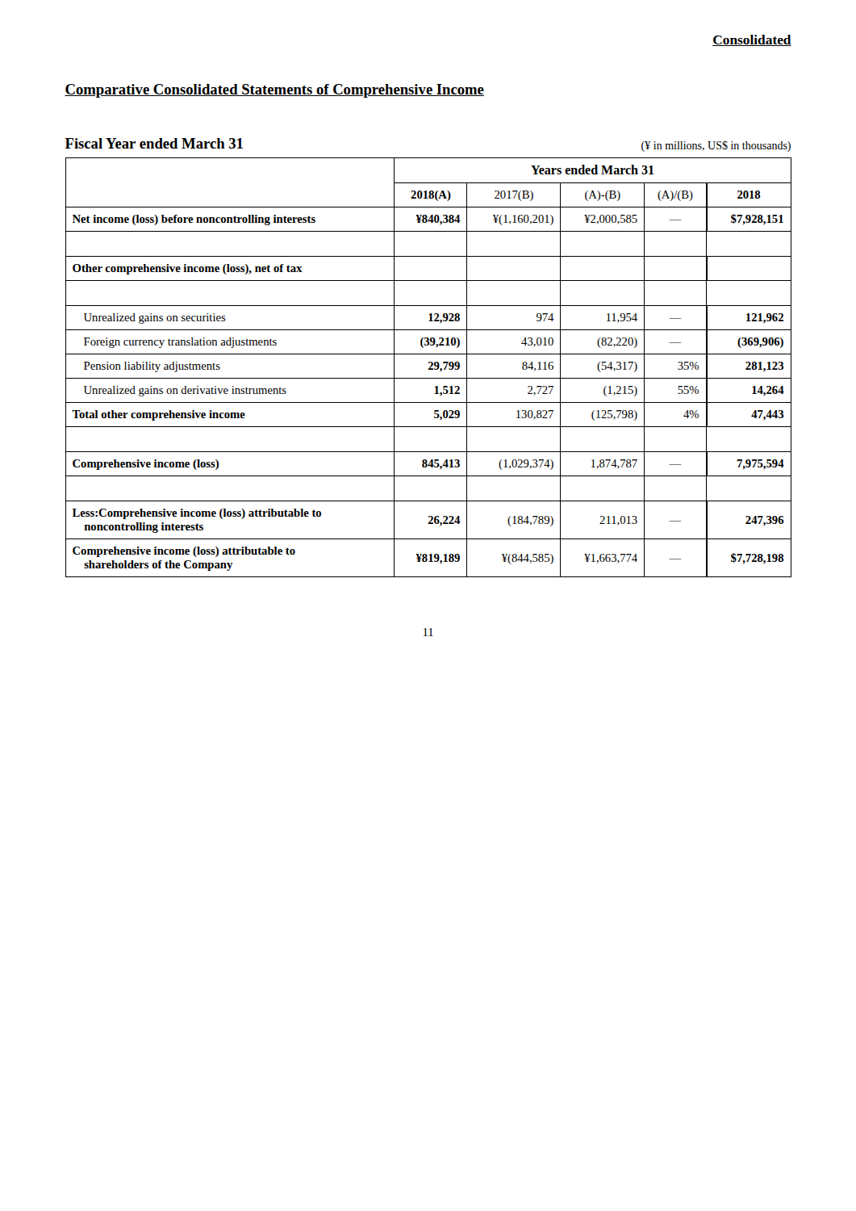Consolidated
Comparative Consolidated Statements of Comprehensive Income
Fiscal Year ended March 31
(¥ in millions, US$ in thousands)
| | Years ended March 31 |
| --- | --- |
| 2018(A) | 2017(B) | (A)-(B) | (A)/(B) | 2018 |
| Net income (loss) before noncontrolling interests | ¥840,384 | ¥(1,160,201) | ¥2,000,585 | — | $7,928,151 |
| Other comprehensive income (loss), net of tax | | | | | |
| Unrealized gains on securities | 12,928 | 974 | 11,954 | — | 121,962 |
| Foreign currency translation adjustments | (39,210) | 43,010 | (82,220) | — | (369,906) |
| Pension liability adjustments | 29,799 | 84,116 | (54,317) | 35% | 281,123 |
| Unrealized gains on derivative instruments | 1,512 | 2,727 | (1,215) | 55% | 14,264 |
| Total other comprehensive income | 5,029 | 130,827 | (125,798) | 4% | 47,443 |
| Comprehensive income (loss) | 845,413 | (1,029,374) | 1,874,787 | — | 7,975,594 |
| Less:Comprehensive income (loss) attributable to noncontrolling interests | 26,224 | (184,789) | 211,013 | — | 247,396 |
| Comprehensive income (loss) attributable to shareholders of the Company | ¥819,189 | ¥(844,585) | ¥1,663,774 | — | $7,728,198 |
11